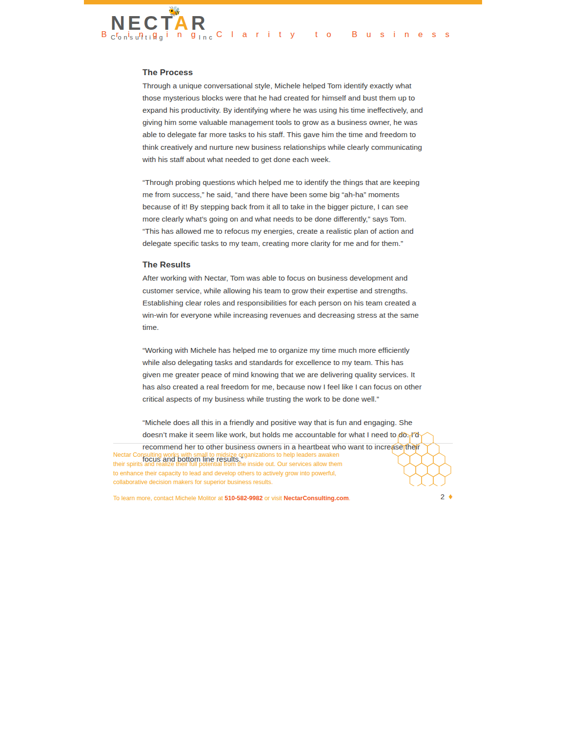🐝 NECTAR
Consulting Inc
B r i n g i n g C l a r i t y t o B u s i n e s s
The Process
Through a unique conversational style, Michele helped Tom identify exactly what those mysterious blocks were that he had created for himself and bust them up to expand his productivity. By identifying where he was using his time ineffectively, and giving him some valuable management tools to grow as a business owner, he was able to delegate far more tasks to his staff. This gave him the time and freedom to think creatively and nurture new business relationships while clearly communicating with his staff about what needed to get done each week.
“Through probing questions which helped me to identify the things that are keeping me from success,” he said, “and there have been some big “ah-ha” moments because of it! By stepping back from it all to take in the bigger picture, I can see more clearly what’s going on and what needs to be done differently,” says Tom. “This has allowed me to refocus my energies, create a realistic plan of action and delegate specific tasks to my team, creating more clarity for me and for them.”
The Results
After working with Nectar, Tom was able to focus on business development and customer service, while allowing his team to grow their expertise and strengths. Establishing clear roles and responsibilities for each person on his team created a win-win for everyone while increasing revenues and decreasing stress at the same time.
“Working with Michele has helped me to organize my time much more efficiently while also delegating tasks and standards for excellence to my team. This has given me greater peace of mind knowing that we are delivering quality services. It has also created a real freedom for me, because now I feel like I can focus on other critical aspects of my business while trusting the work to be done well.”
“Michele does all this in a friendly and positive way that is fun and engaging. She doesn’t make it seem like work, but holds me accountable for what I need to do. I’d recommend her to other business owners in a heartbeat who want to increase their focus and bottom line results.”
Nectar Consulting works with small to midsize organizations to help leaders awaken their spirits and realize their full potential from the inside out. Our services allow them to enhance their capacity to lead and develop others to actively grow into powerful, collaborative decision makers for superior business results.
To learn more, contact Michele Molitor at 510-582-9982 or visit NectarConsulting.com.
2 ♦